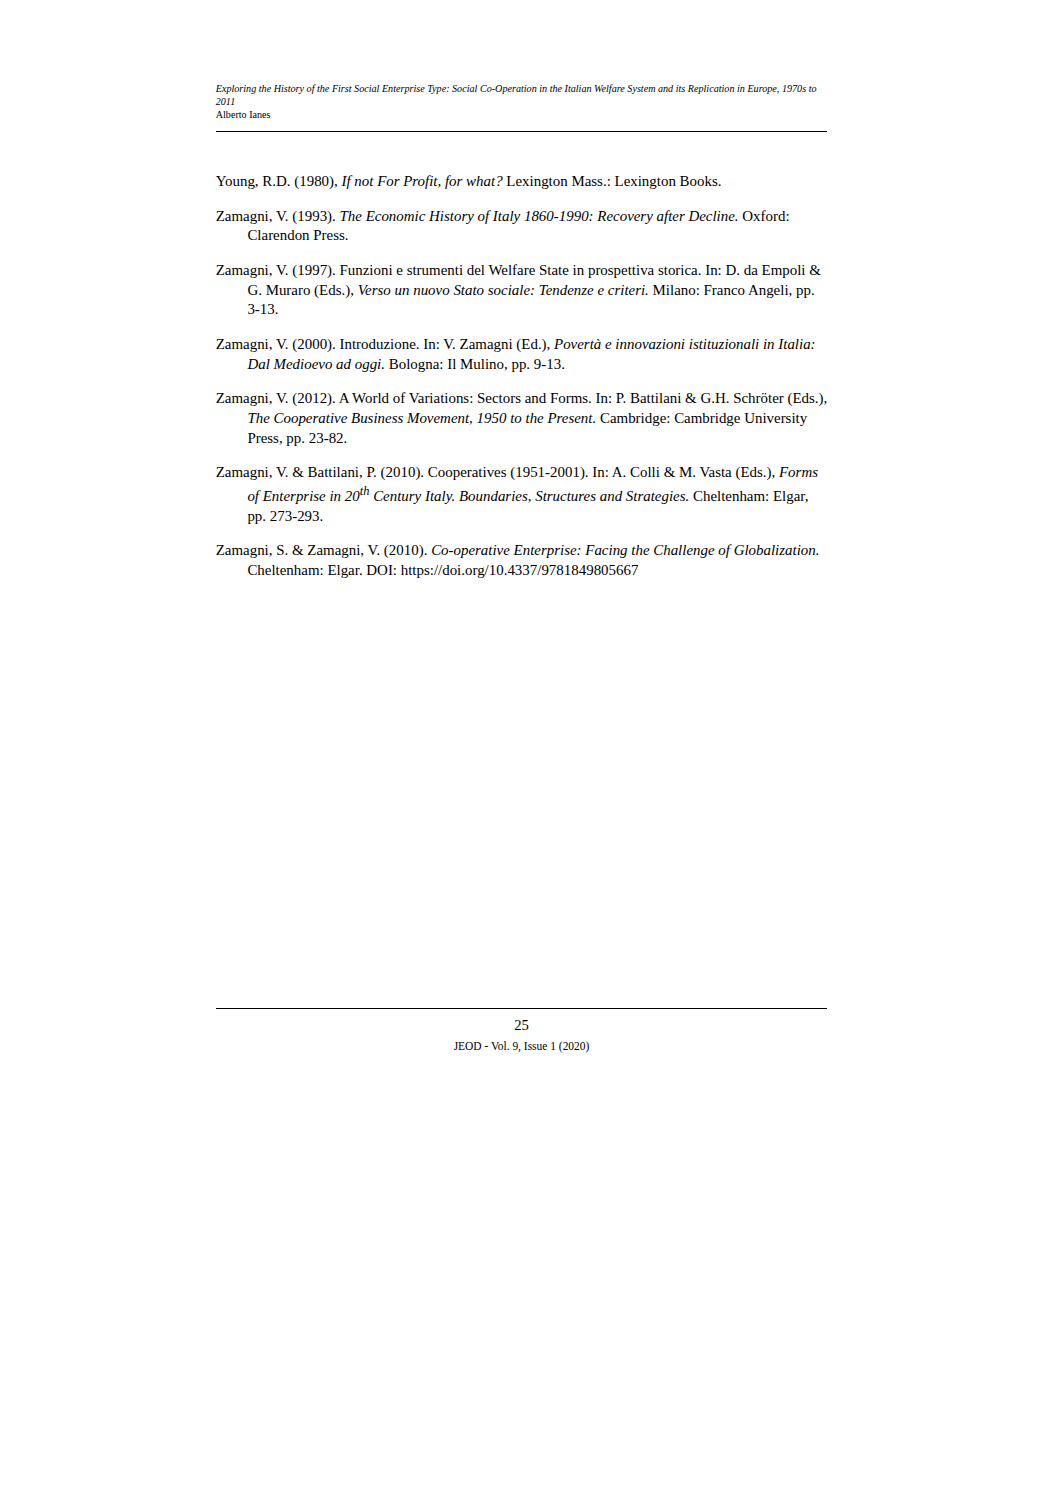Exploring the History of the First Social Enterprise Type: Social Co-Operation in the Italian Welfare System and its Replication in Europe, 1970s to 2011 Alberto Ianes
Young, R.D. (1980), If not For Profit, for what? Lexington Mass.: Lexington Books.
Zamagni, V. (1993). The Economic History of Italy 1860-1990: Recovery after Decline. Oxford: Clarendon Press.
Zamagni, V. (1997). Funzioni e strumenti del Welfare State in prospettiva storica. In: D. da Empoli & G. Muraro (Eds.), Verso un nuovo Stato sociale: Tendenze e criteri. Milano: Franco Angeli, pp. 3-13.
Zamagni, V. (2000). Introduzione. In: V. Zamagni (Ed.), Povertà e innovazioni istituzionali in Italia: Dal Medioevo ad oggi. Bologna: Il Mulino, pp. 9-13.
Zamagni, V. (2012). A World of Variations: Sectors and Forms. In: P. Battilani & G.H. Schröter (Eds.), The Cooperative Business Movement, 1950 to the Present. Cambridge: Cambridge University Press, pp. 23-82.
Zamagni, V. & Battilani, P. (2010). Cooperatives (1951-2001). In: A. Colli & M. Vasta (Eds.), Forms of Enterprise in 20th Century Italy. Boundaries, Structures and Strategies. Cheltenham: Elgar, pp. 273-293.
Zamagni, S. & Zamagni, V. (2010). Co-operative Enterprise: Facing the Challenge of Globalization. Cheltenham: Elgar. DOI: https://doi.org/10.4337/9781849805667
25 JEOD - Vol. 9, Issue 1 (2020)